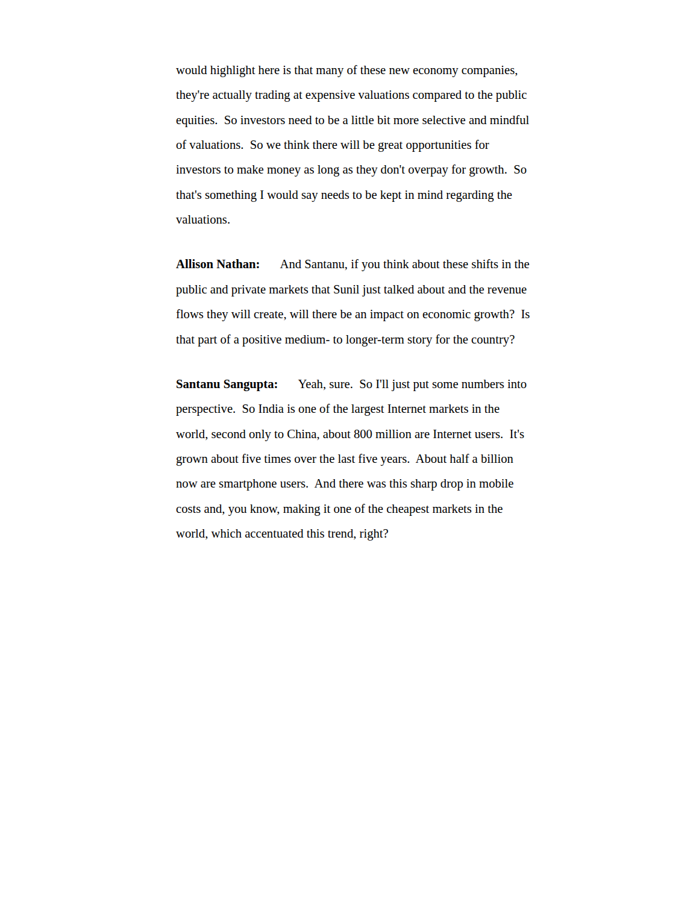would highlight here is that many of these new economy companies, they're actually trading at expensive valuations compared to the public equities. So investors need to be a little bit more selective and mindful of valuations. So we think there will be great opportunities for investors to make money as long as they don't overpay for growth. So that's something I would say needs to be kept in mind regarding the valuations.
Allison Nathan: And Santanu, if you think about these shifts in the public and private markets that Sunil just talked about and the revenue flows they will create, will there be an impact on economic growth? Is that part of a positive medium- to longer-term story for the country?
Santanu Sangupta: Yeah, sure. So I'll just put some numbers into perspective. So India is one of the largest Internet markets in the world, second only to China, about 800 million are Internet users. It's grown about five times over the last five years. About half a billion now are smartphone users. And there was this sharp drop in mobile costs and, you know, making it one of the cheapest markets in the world, which accentuated this trend, right?